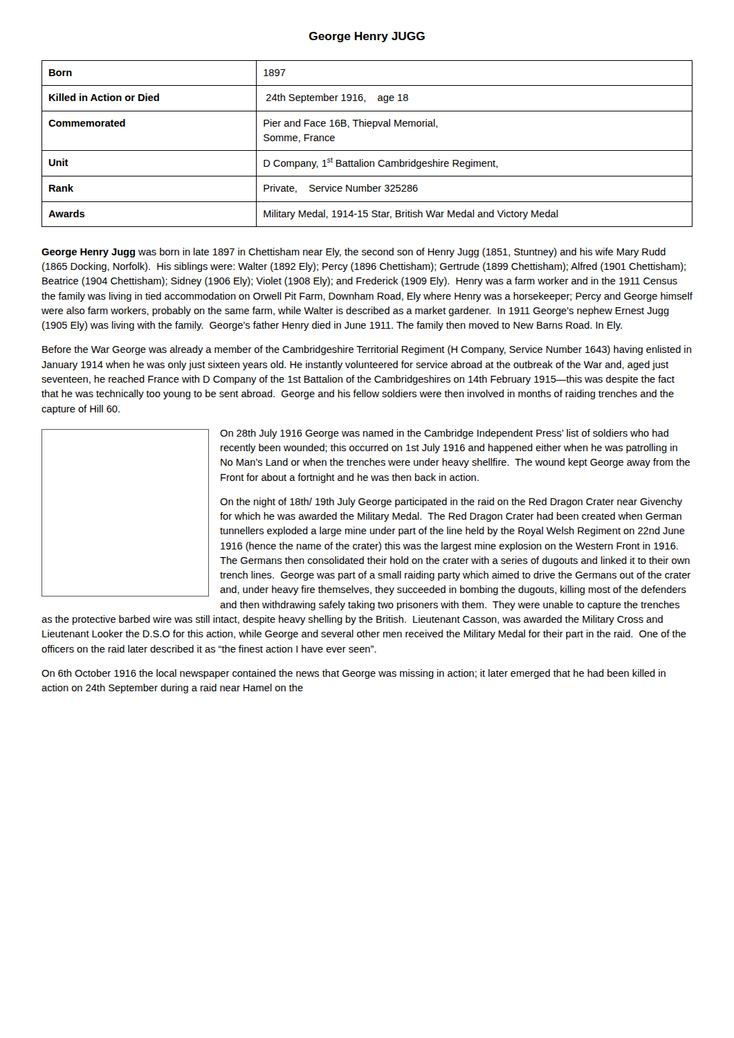George Henry JUGG
| Born | 1897 |
| Killed in Action or Died | 24th September 1916, age 18 |
| Commemorated | Pier and Face 16B, Thiepval Memorial, Somme, France |
| Unit | D Company, 1 st Battalion Cambridgeshire Regiment, |
| Rank | Private, Service Number 325286 |
| Awards | Military Medal, 1914-15 Star, British War Medal and Victory Medal |
George Henry Jugg was born in late 1897 in Chettisham near Ely, the second son of Henry Jugg (1851, Stuntney) and his wife Mary Rudd (1865 Docking, Norfolk). His siblings were: Walter (1892 Ely); Percy (1896 Chettisham); Gertrude (1899 Chettisham); Alfred (1901 Chettisham); Beatrice (1904 Chettisham); Sidney (1906 Ely); Violet (1908 Ely); and Frederick (1909 Ely). Henry was a farm worker and in the 1911 Census the family was living in tied accommodation on Orwell Pit Farm, Downham Road, Ely where Henry was a horsekeeper; Percy and George himself were also farm workers, probably on the same farm, while Walter is described as a market gardener. In 1911 George's nephew Ernest Jugg (1905 Ely) was living with the family. George’s father Henry died in June 1911. The family then moved to New Barns Road. In Ely.
Before the War George was already a member of the Cambridgeshire Territorial Regiment (H Company, Service Number 1643) having enlisted in January 1914 when he was only just sixteen years old. He instantly volunteered for service abroad at the outbreak of the War and, aged just seventeen, he reached France with D Company of the 1st Battalion of the Cambridgeshires on 14th February 1915—this was despite the fact that he was technically too young to be sent abroad. George and his fellow soldiers were then involved in months of raiding trenches and the capture of Hill 60.
On 28th July 1916 George was named in the Cambridge Independent Press’ list of soldiers who had recently been wounded; this occurred on 1st July 1916 and happened either when he was patrolling in No Man’s Land or when the trenches were under heavy shellfire. The wound kept George away from the Front for about a fortnight and he was then back in action.
On the night of 18th/ 19th July George participated in the raid on the Red Dragon Crater near Givenchy for which he was awarded the Military Medal. The Red Dragon Crater had been created when German tunnellers exploded a large mine under part of the line held by the Royal Welsh Regiment on 22nd June 1916 (hence the name of the crater) this was the largest mine explosion on the Western Front in 1916. The Germans then consolidated their hold on the crater with a series of dugouts and linked it to their own trench lines. George was part of a small raiding party which aimed to drive the Germans out of the crater and, under heavy fire themselves, they succeeded in bombing the dugouts, killing most of the defenders and then withdrawing safely taking two prisoners with them. They were unable to capture the trenches as the protective barbed wire was still intact, despite heavy shelling by the British. Lieutenant Casson, was awarded the Military Cross and Lieutenant Looker the D.S.O for this action, while George and several other men received the Military Medal for their part in the raid. One of the officers on the raid later described it as “the finest action I have ever seen”.
On 6th October 1916 the local newspaper contained the news that George was missing in action; it later emerged that he had been killed in action on 24th September during a raid near Hamel on the